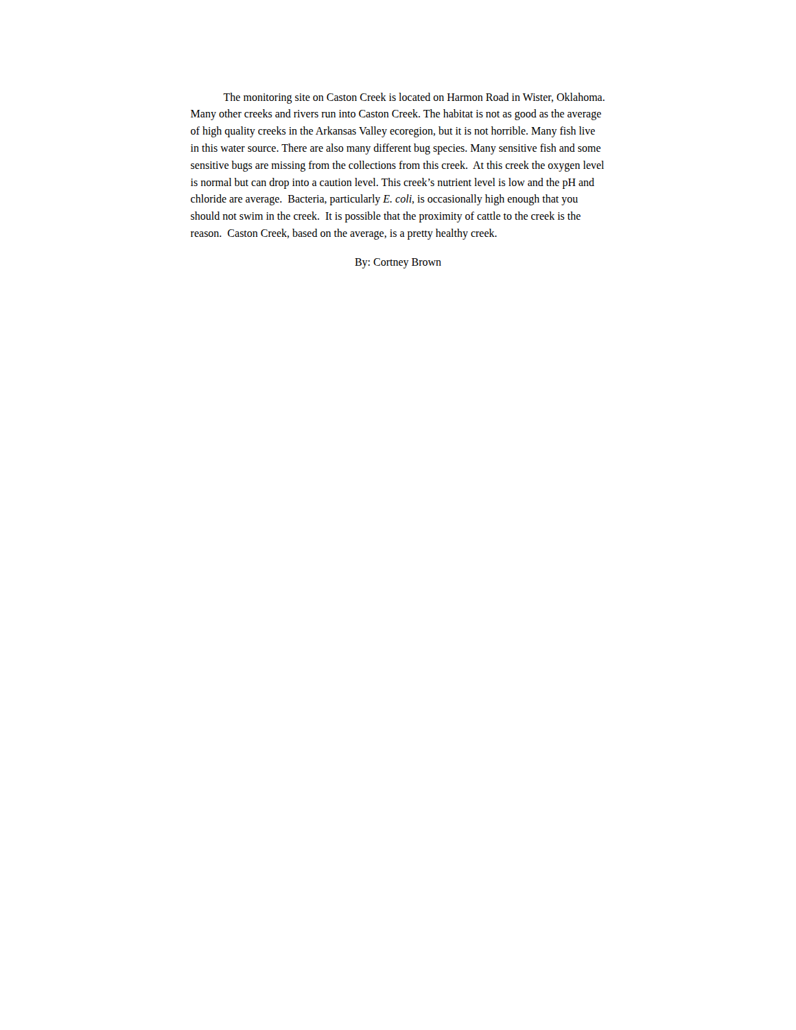The monitoring site on Caston Creek is located on Harmon Road in Wister, Oklahoma. Many other creeks and rivers run into Caston Creek. The habitat is not as good as the average of high quality creeks in the Arkansas Valley ecoregion, but it is not horrible. Many fish live in this water source. There are also many different bug species. Many sensitive fish and some sensitive bugs are missing from the collections from this creek. At this creek the oxygen level is normal but can drop into a caution level. This creek’s nutrient level is low and the pH and chloride are average. Bacteria, particularly E. coli, is occasionally high enough that you should not swim in the creek. It is possible that the proximity of cattle to the creek is the reason. Caston Creek, based on the average, is a pretty healthy creek.
By: Cortney Brown